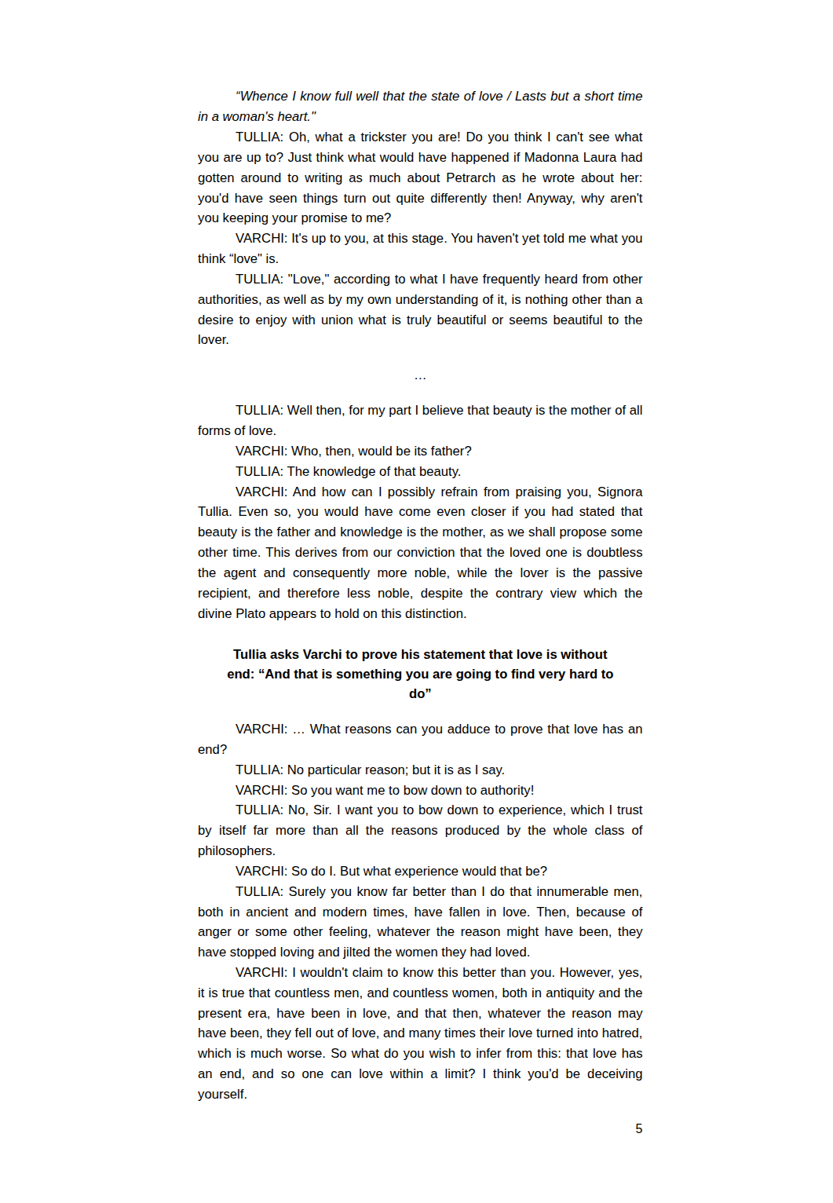“Whence I know full well that the state of love / Lasts but a short time in a woman's heart."
TULLIA: Oh, what a trickster you are! Do you think I can't see what you are up to? Just think what would have happened if Madonna Laura had gotten around to writing as much about Petrarch as he wrote about her: you'd have seen things turn out quite differently then! Anyway, why aren't you keeping your promise to me?
VARCHI: It's up to you, at this stage. You haven't yet told me what you think “love" is.
TULLIA: "Love," according to what I have frequently heard from other authorities, as well as by my own understanding of it, is nothing other than a desire to enjoy with union what is truly beautiful or seems beautiful to the lover.
…
TULLIA: Well then, for my part I believe that beauty is the mother of all forms of love.
VARCHI: Who, then, would be its father?
TULLIA: The knowledge of that beauty.
VARCHI: And how can I possibly refrain from praising you, Signora Tullia. Even so, you would have come even closer if you had stated that beauty is the father and knowledge is the mother, as we shall propose some other time. This derives from our conviction that the loved one is doubtless the agent and consequently more noble, while the lover is the passive recipient, and therefore less noble, despite the contrary view which the divine Plato appears to hold on this distinction.
Tullia asks Varchi to prove his statement that love is without end: “And that is something you are going to find very hard to do”
VARCHI: … What reasons can you adduce to prove that love has an end?
TULLIA: No particular reason; but it is as I say.
VARCHI: So you want me to bow down to authority!
TULLIA: No, Sir. I want you to bow down to experience, which I trust by itself far more than all the reasons produced by the whole class of philosophers.
VARCHI: So do I. But what experience would that be?
TULLIA: Surely you know far better than I do that innumerable men, both in ancient and modern times, have fallen in love. Then, because of anger or some other feeling, whatever the reason might have been, they have stopped loving and jilted the women they had loved.
VARCHI: I wouldn't claim to know this better than you. However, yes, it is true that countless men, and countless women, both in antiquity and the present era, have been in love, and that then, whatever the reason may have been, they fell out of love, and many times their love turned into hatred, which is much worse. So what do you wish to infer from this: that love has an end, and so one can love within a limit? I think you'd be deceiving yourself.
5